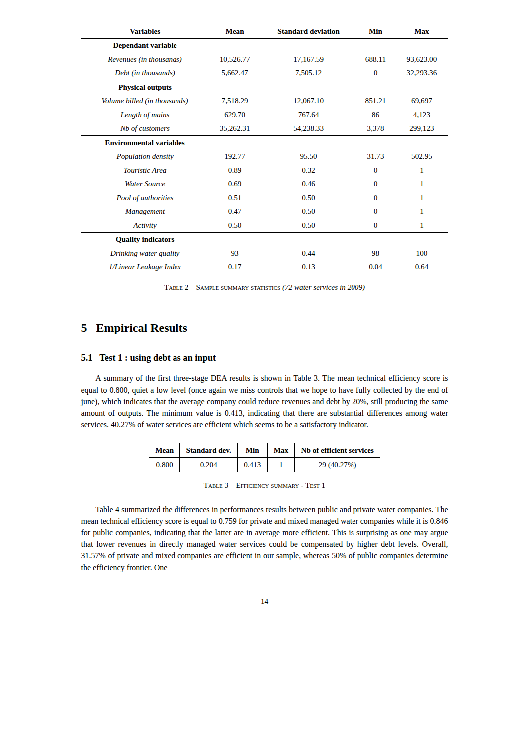Table 2 – Sample summary statistics (72 water services in 2009)
| Variables | Mean | Standard deviation | Min | Max |
| --- | --- | --- | --- | --- |
| Dependant variable | | | | |
| Revenues (in thousands) | 10,526.77 | 17,167.59 | 688.11 | 93,623.00 |
| Debt (in thousands) | 5,662.47 | 7,505.12 | 0 | 32,293.36 |
| Physical outputs | | | | |
| Volume billed (in thousands) | 7,518.29 | 12,067.10 | 851.21 | 69,697 |
| Length of mains | 629.70 | 767.64 | 86 | 4,123 |
| Nb of customers | 35,262.31 | 54,238.33 | 3,378 | 299,123 |
| Environmental variables | | | | |
| Population density | 192.77 | 95.50 | 31.73 | 502.95 |
| Touristic Area | 0.89 | 0.32 | 0 | 1 |
| Water Source | 0.69 | 0.46 | 0 | 1 |
| Pool of authorities | 0.51 | 0.50 | 0 | 1 |
| Management | 0.47 | 0.50 | 0 | 1 |
| Activity | 0.50 | 0.50 | 0 | 1 |
| Quality indicators | | | | |
| Drinking water quality | 93 | 0.44 | 98 | 100 |
| 1/Linear Leakage Index | 0.17 | 0.13 | 0.04 | 0.64 |
5 Empirical Results
5.1 Test 1 : using debt as an input
A summary of the first three-stage DEA results is shown in Table 3. The mean technical efficiency score is equal to 0.800, quiet a low level (once again we miss controls that we hope to have fully collected by the end of june), which indicates that the average company could reduce revenues and debt by 20%, still producing the same amount of outputs. The minimum value is 0.413, indicating that there are substantial differences among water services. 40.27% of water services are efficient which seems to be a satisfactory indicator.
Table 3 – Efficiency summary - Test 1
| Mean | Standard dev. | Min | Max | Nb of efficient services |
| --- | --- | --- | --- | --- |
| 0.800 | 0.204 | 0.413 | 1 | 29 (40.27%) |
Table 4 summarized the differences in performances results between public and private water companies. The mean technical efficiency score is equal to 0.759 for private and mixed managed water companies while it is 0.846 for public companies, indicating that the latter are in average more efficient. This is surprising as one may argue that lower revenues in directly managed water services could be compensated by higher debt levels. Overall, 31.57% of private and mixed companies are efficient in our sample, whereas 50% of public companies determine the efficiency frontier. One
14